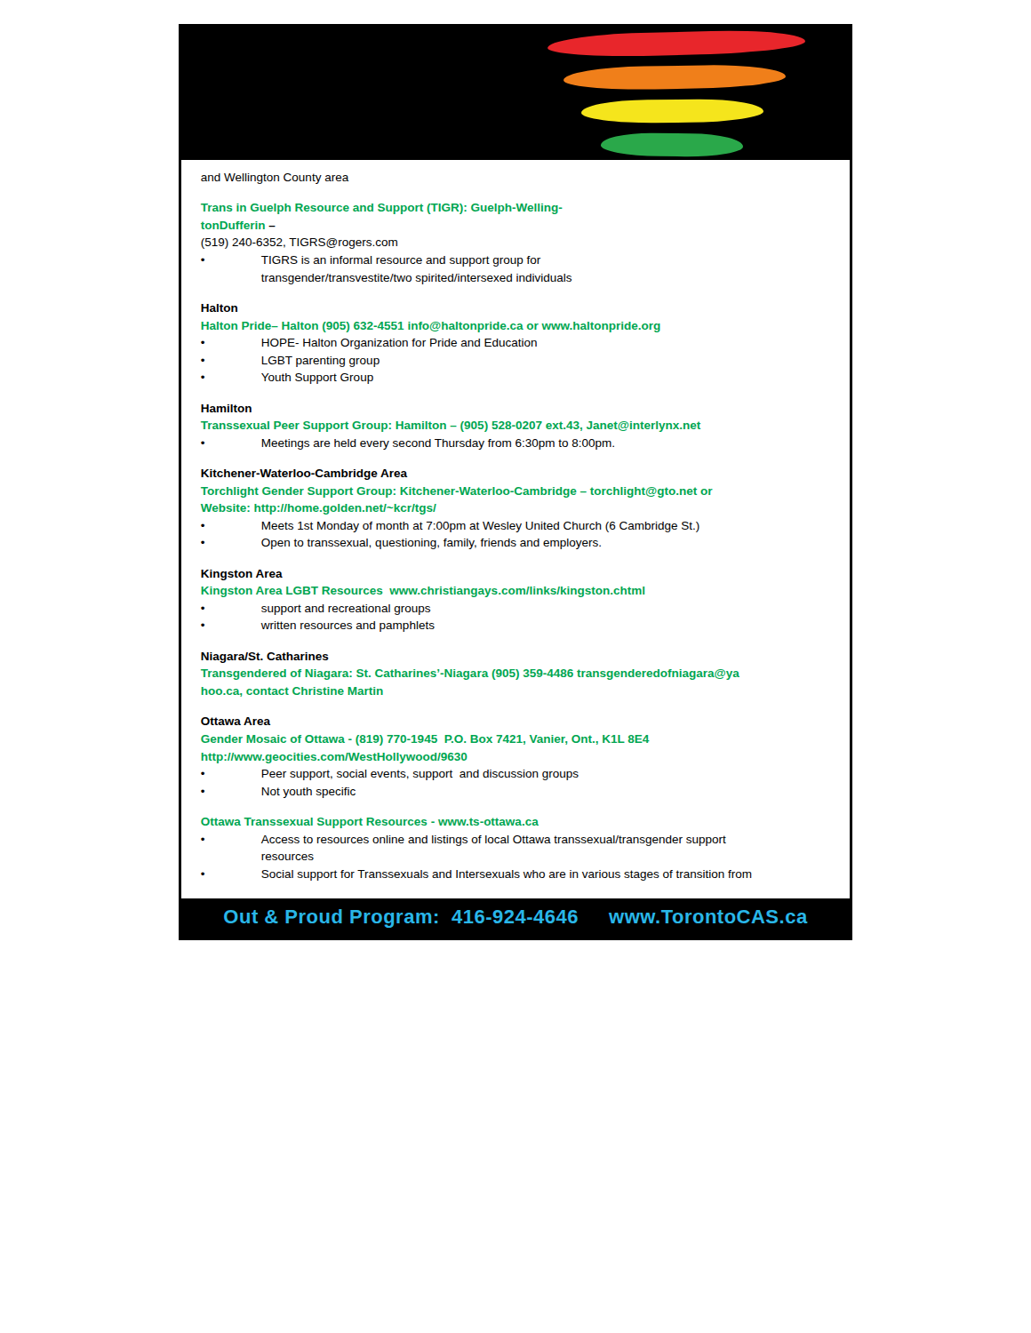and Wellington County area
Trans in Guelph Resource and Support (TIGR): Guelph-Welling-
tonDufferin –
(519) 240-6352, TIGRS@rogers.com
•TIGRS is an informal resource and support group for
transgender/transvestite/two spirited/intersexed individuals
Halton
Halton Pride– Halton (905) 632-4551 info@haltonpride.ca or www.haltonpride.org
•HOPE- Halton Organization for Pride and Education
•LGBT parenting group
•Youth Support Group
Hamilton
Transsexual Peer Support Group: Hamilton – (905) 528-0207 ext.43, Janet@interlynx.net
•Meetings are held every second Thursday from 6:30pm to 8:00pm.
Kitchener-Waterloo-Cambridge Area
Torchlight Gender Support Group: Kitchener-Waterloo-Cambridge – torchlight@gto.net or
Website: http://home.golden.net/~kcr/tgs/
•Meets 1st Monday of month at 7:00pm at Wesley United Church (6 Cambridge St.)
•Open to transsexual, questioning, family, friends and employers.
Kingston Area
Kingston Area LGBT Resources www.christiangays.com/links/kingston.chtml
•support and recreational groups
•written resources and pamphlets
Niagara/St. Catharines
Transgendered of Niagara: St. Catharines’-Niagara (905) 359-4486 transgenderedofniagara@ya
hoo.ca, contact Christine Martin
Ottawa Area
Gender Mosaic of Ottawa - (819) 770-1945 P.O. Box 7421, Vanier, Ont., K1L 8E4
http://www.geocities.com/WestHollywood/9630
•Peer support, social events, support and discussion groups
•Not youth specific
Ottawa Transsexual Support Resources - www.ts-ottawa.ca
•Access to resources online and listings of local Ottawa transsexual/transgender support
resources
•Social support for Transsexuals and Intersexuals who are in various stages of transition from
Out & Proud Program: 416-924-4646 www.TorontoCAS.ca